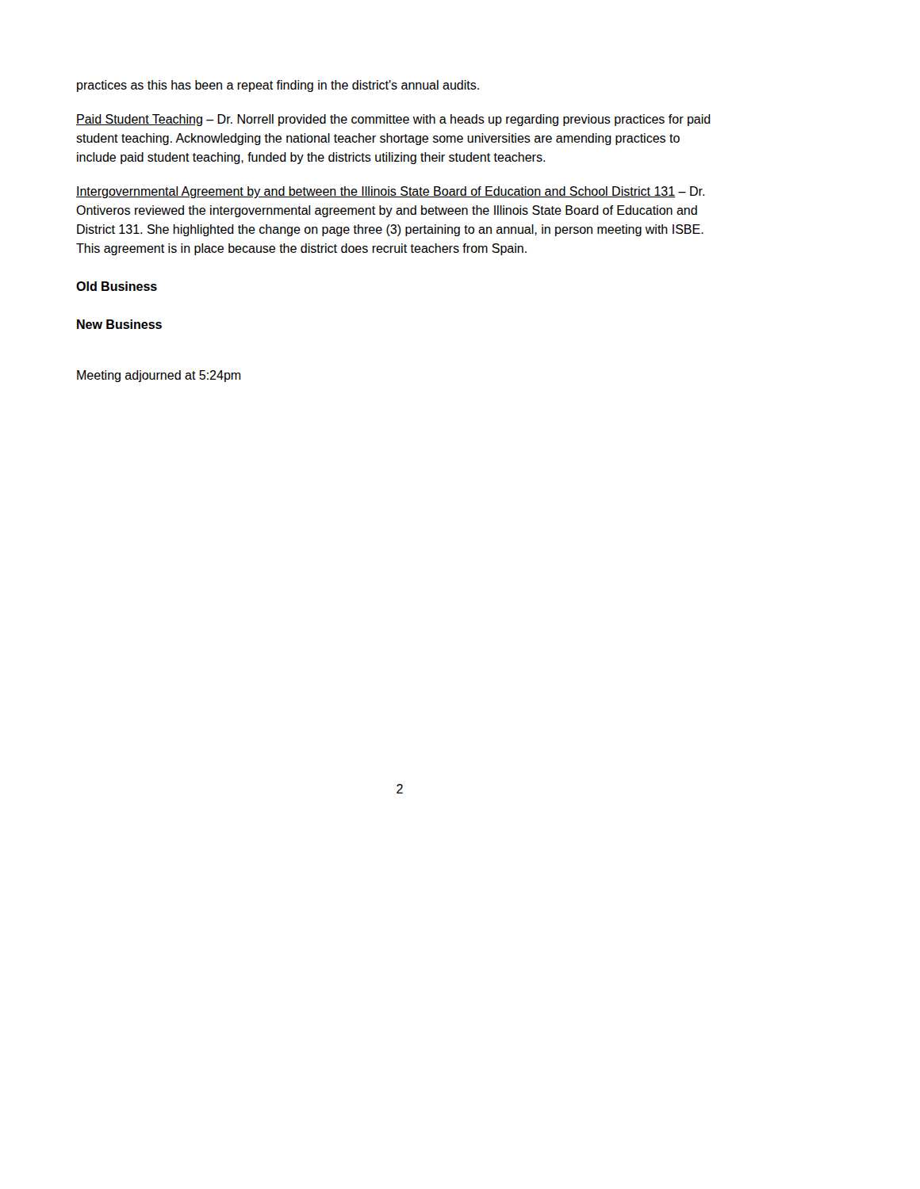practices as this has been a repeat finding in the district's annual audits.
Paid Student Teaching – Dr. Norrell provided the committee with a heads up regarding previous practices for paid student teaching. Acknowledging the national teacher shortage some universities are amending practices to include paid student teaching, funded by the districts utilizing their student teachers.
Intergovernmental Agreement by and between the Illinois State Board of Education and School District 131 – Dr. Ontiveros reviewed the intergovernmental agreement by and between the Illinois State Board of Education and District 131. She highlighted the change on page three (3) pertaining to an annual, in person meeting with ISBE. This agreement is in place because the district does recruit teachers from Spain.
Old Business
New Business
Meeting adjourned at 5:24pm
2